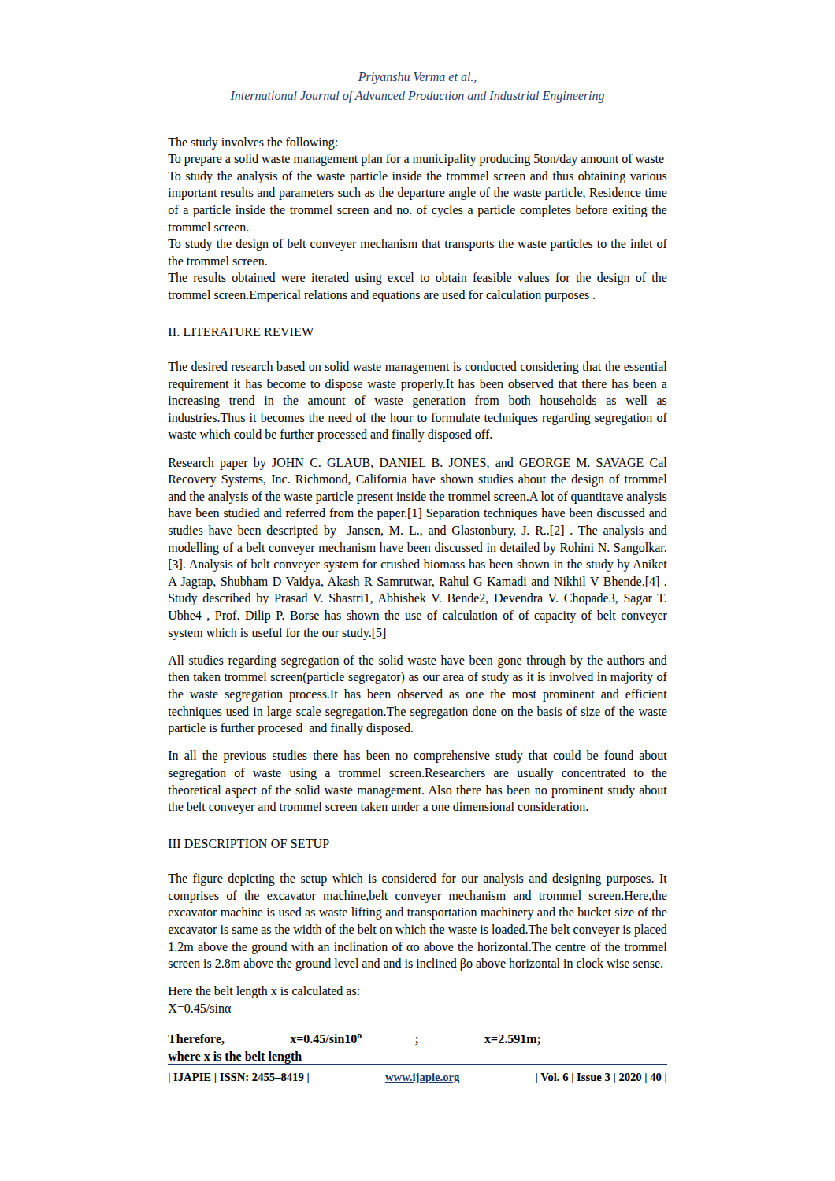Priyanshu Verma et al., International Journal of Advanced Production and Industrial Engineering
The study involves the following:
To prepare a solid waste management plan for a municipality producing 5ton/day amount of waste
To study the analysis of the waste particle inside the trommel screen and thus obtaining various important results and parameters such as the departure angle of the waste particle, Residence time of a particle inside the trommel screen and no. of cycles a particle completes before exiting the trommel screen.
To study the design of belt conveyer mechanism that transports the waste particles to the inlet of the trommel screen.
The results obtained were iterated using excel to obtain feasible values for the design of the trommel screen.Emperical relations and equations are used for calculation purposes .
II. LITERATURE REVIEW
The desired research based on solid waste management is conducted considering that the essential requirement it has become to dispose waste properly.It has been observed that there has been a increasing trend in the amount of waste generation from both households as well as industries.Thus it becomes the need of the hour to formulate techniques regarding segregation of waste which could be further processed and finally disposed off.
Research paper by JOHN C. GLAUB, DANIEL B. JONES, and GEORGE M. SAVAGE Cal Recovery Systems, Inc. Richmond, California have shown studies about the design of trommel and the analysis of the waste particle present inside the trommel screen.A lot of quantitave analysis have been studied and referred from the paper.[1] Separation techniques have been discussed and studies have been descripted by Jansen, M. L., and Glastonbury, J. R..[2] . The analysis and modelling of a belt conveyer mechanism have been discussed in detailed by Rohini N. Sangolkar.[3]. Analysis of belt conveyer system for crushed biomass has been shown in the study by Aniket A Jagtap, Shubham D Vaidya, Akash R Samrutwar, Rahul G Kamadi and Nikhil V Bhende.[4] . Study described by Prasad V. Shastri1, Abhishek V. Bende2, Devendra V. Chopade3, Sagar T. Ubhe4 , Prof. Dilip P. Borse has shown the use of calculation of of capacity of belt conveyer system which is useful for the our study.[5]
All studies regarding segregation of the solid waste have been gone through by the authors and then taken trommel screen(particle segregator) as our area of study as it is involved in majority of the waste segregation process.It has been observed as one the most prominent and efficient techniques used in large scale segregation.The segregation done on the basis of size of the waste particle is further procesed and finally disposed.
In all the previous studies there has been no comprehensive study that could be found about segregation of waste using a trommel screen.Researchers are usually concentrated to the theoretical aspect of the solid waste management. Also there has been no prominent study about the belt conveyer and trommel screen taken under a one dimensional consideration.
III DESCRIPTION OF SETUP
The figure depicting the setup which is considered for our analysis and designing purposes. It comprises of the excavator machine,belt conveyer mechanism and trommel screen.Here,the excavator machine is used as waste lifting and transportation machinery and the bucket size of the excavator is same as the width of the belt on which the waste is loaded.The belt conveyer is placed 1.2m above the ground with an inclination of αo above the horizontal.The centre of the trommel screen is 2.8m above the ground level and and is inclined βo above horizontal in clock wise sense.
Here the belt length x is calculated as:
X=0.45/sinα
Therefore, x=0.45/sin10o ; x=2.591m; where x is the belt length
| IJAPIE | ISSN: 2455–8419 | www.ijapie.org | Vol. 6 | Issue 3 | 2020 | 40 |